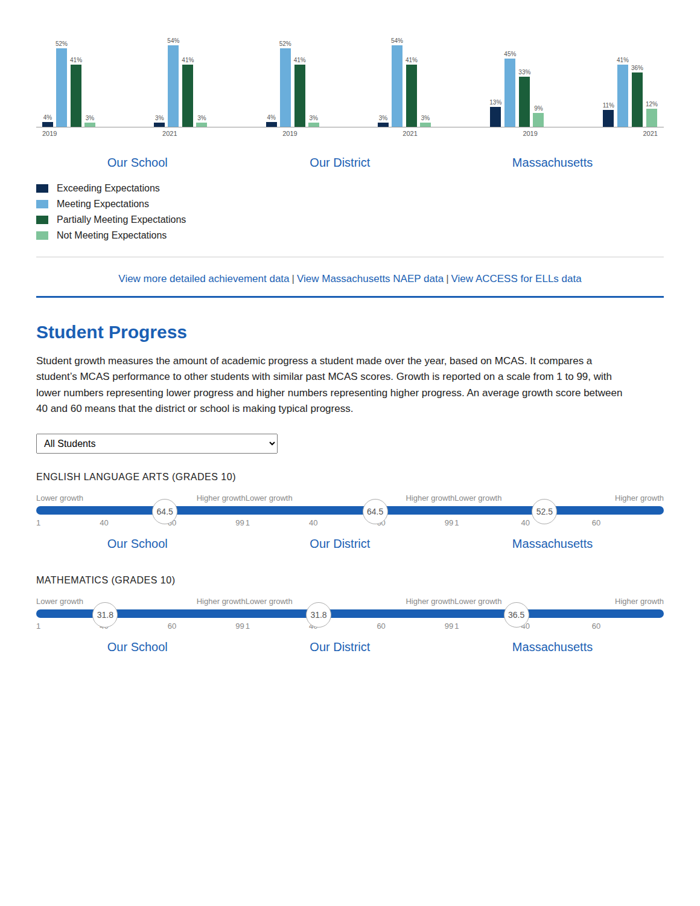4%
52%
41%
3%
3%
54%
41%
3%
4%
52%
41%
3%
3%
54%
41%
3%
13%
45%
33%
9%
11%
41%
36%
12%
2019 2021 2019 2021 2019 2021
Our School Our District Massachusetts
Exceeding Expectations
Meeting Expectations
Partially Meeting Expectations
Not Meeting Expectations
View more detailed achievement data|View Massachusetts NAEP data|View ACCESS for ELLs data
Student Progress
Student growth measures the amount of academic progress a student made over the year, based on MCAS. It compares a student’s MCAS performance to other students with similar past MCAS scores. Growth is reported on a scale from 1 to 99, with lower numbers representing lower progress and higher numbers representing higher progress. An average growth score between 40 and 60 means that the district or school is making typical progress.
All Students
ENGLISH LANGUAGE ARTS (GRADES 10)
Lower growth Higher growth
Lower growth Higher growth
Lower growth Higher growth
64.5
64.5
52.5
1406099
1406099
14060
Our School Our District Massachusetts
MATHEMATICS (GRADES 10)
Lower growth Higher growth
Lower growth Higher growth
Lower growth Higher growth
31.8
31.8
36.5
1406099
1406099
14060
Our School Our District Massachusetts